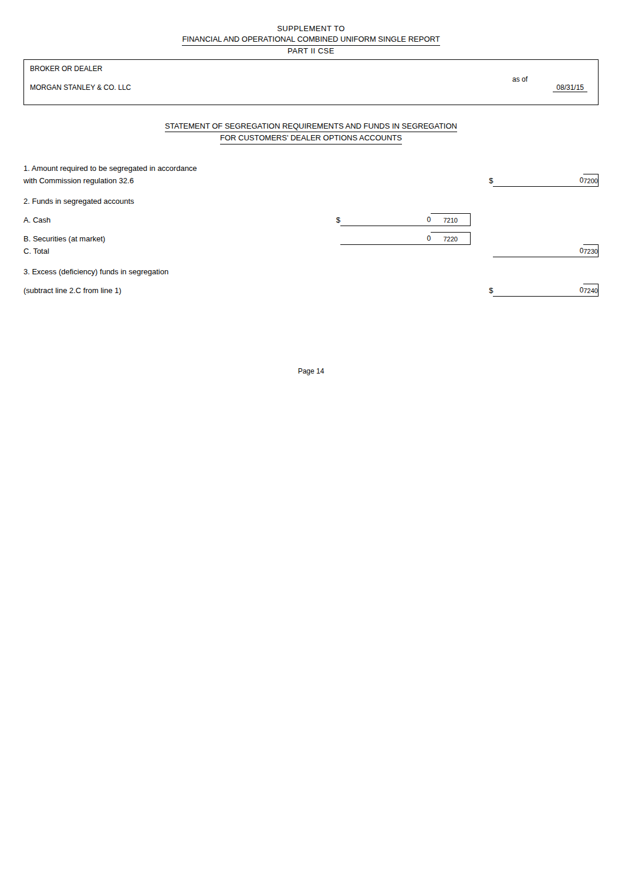SUPPLEMENT TO
FINANCIAL AND OPERATIONAL COMBINED UNIFORM SINGLE REPORT
PART II CSE
BROKER OR DEALER
as of
MORGAN STANLEY & CO. LLC
08/31/15
STATEMENT OF SEGREGATION REQUIREMENTS AND FUNDS IN SEGREGATION
FOR CUSTOMERS' DEALER OPTIONS ACCOUNTS
| 1. Amount required to be segregated in accordance | | | | | | |
| with Commission regulation 32.6 | | | | $ | 0 | 7200 |
| 2. Funds in segregated accounts | |
| A. Cash | $ | 0 | 7210 | | | |
| B. Securities (at market) | | 0 | 7220 | | | |
| C. Total | | | | | 0 | 7230 |
| 3. Excess (deficiency) funds in segregation | |
| (subtract line 2.C from line 1) | | | | $ | 0 | 7240 |
Page 14